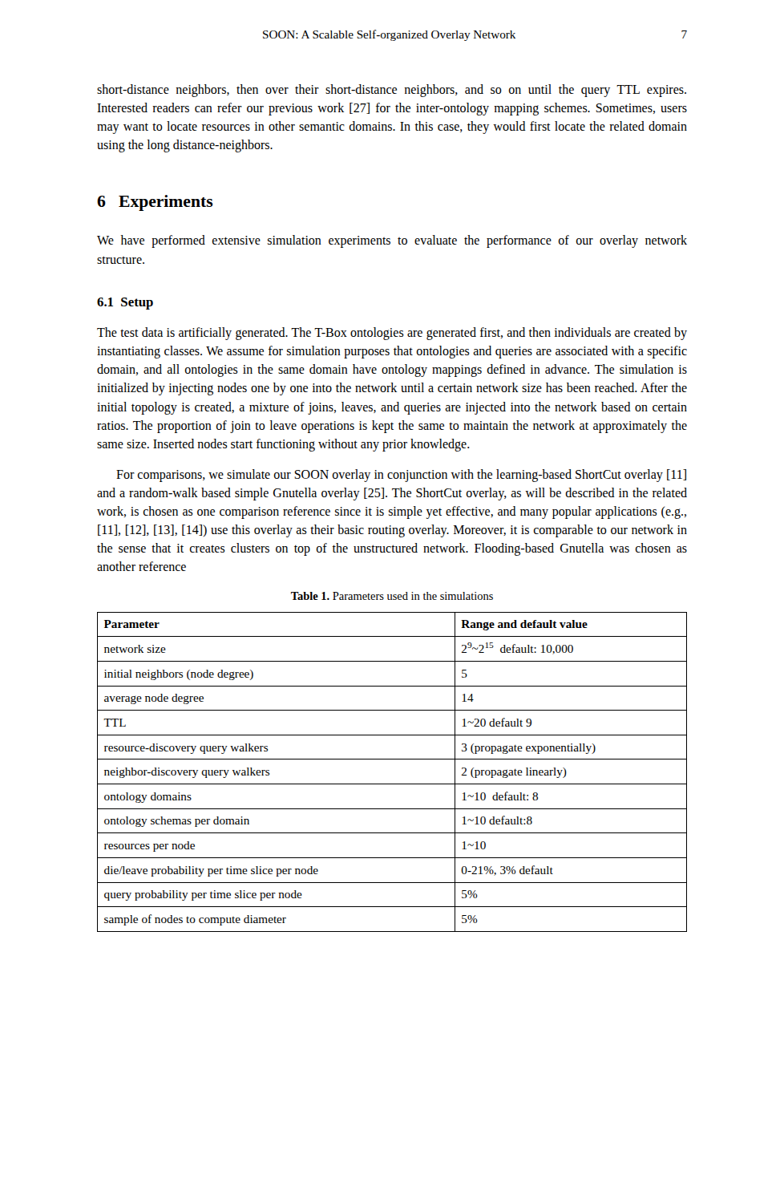SOON: A Scalable Self-organized Overlay Network 7
short-distance neighbors, then over their short-distance neighbors, and so on until the query TTL expires. Interested readers can refer our previous work [27] for the inter-ontology mapping schemes. Sometimes, users may want to locate resources in other semantic domains. In this case, they would first locate the related domain using the long distance-neighbors.
6 Experiments
We have performed extensive simulation experiments to evaluate the performance of our overlay network structure.
6.1 Setup
The test data is artificially generated. The T-Box ontologies are generated first, and then individuals are created by instantiating classes. We assume for simulation purposes that ontologies and queries are associated with a specific domain, and all ontologies in the same domain have ontology mappings defined in advance. The simulation is initialized by injecting nodes one by one into the network until a certain network size has been reached. After the initial topology is created, a mixture of joins, leaves, and queries are injected into the network based on certain ratios. The proportion of join to leave operations is kept the same to maintain the network at approximately the same size. Inserted nodes start functioning without any prior knowledge.
For comparisons, we simulate our SOON overlay in conjunction with the learning-based ShortCut overlay [11] and a random-walk based simple Gnutella overlay [25]. The ShortCut overlay, as will be described in the related work, is chosen as one comparison reference since it is simple yet effective, and many popular applications (e.g., [11], [12], [13], [14]) use this overlay as their basic routing overlay. Moreover, it is comparable to our network in the sense that it creates clusters on top of the unstructured network. Flooding-based Gnutella was chosen as another reference
Table 1. Parameters used in the simulations
| Parameter | Range and default value |
| --- | --- |
| network size | 2 9 ~2 15 default: 10,000 |
| initial neighbors (node degree) | 5 |
| average node degree | 14 |
| TTL | 1~20 default 9 |
| resource-discovery query walkers | 3 (propagate exponentially) |
| neighbor-discovery query walkers | 2 (propagate linearly) |
| ontology domains | 1~10 default: 8 |
| ontology schemas per domain | 1~10 default:8 |
| resources per node | 1~10 |
| die/leave probability per time slice per node | 0-21%, 3% default |
| query probability per time slice per node | 5% |
| sample of nodes to compute diameter | 5% |